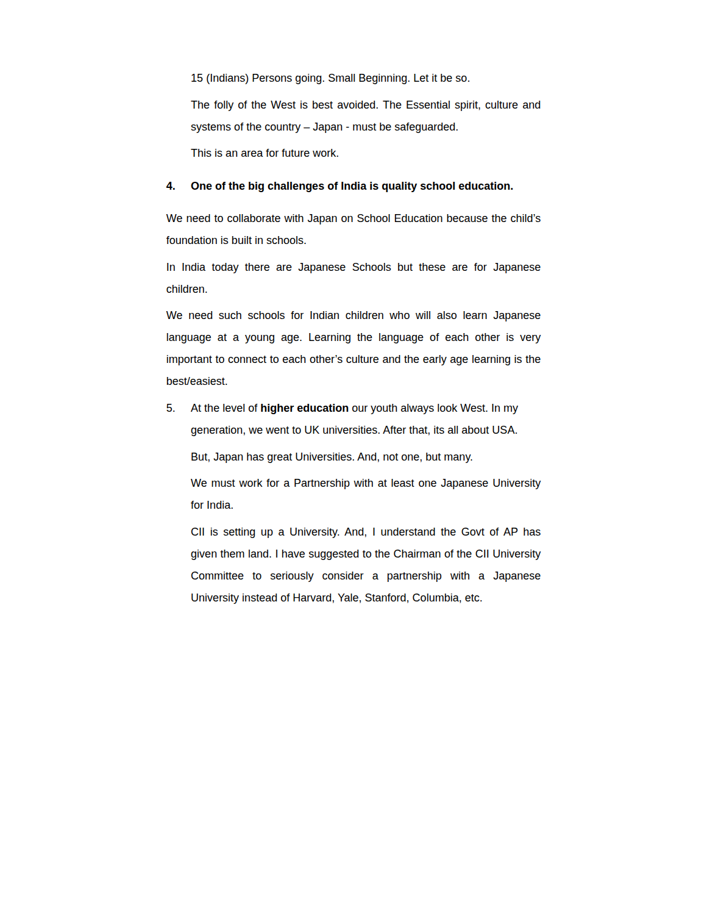15 (Indians) Persons going. Small Beginning. Let it be so.
The folly of the West is best avoided. The Essential spirit, culture and systems of the country – Japan - must be safeguarded.
This is an area for future work.
4. One of the big challenges of India is quality school education.
We need to collaborate with Japan on School Education because the child’s foundation is built in schools.
In India today there are Japanese Schools but these are for Japanese children.
We need such schools for Indian children who will also learn Japanese language at a young age. Learning the language of each other is very important to connect to each other’s culture and the early age learning is the best/easiest.
5. At the level of higher education our youth always look West. In my generation, we went to UK universities. After that, its all about USA.
But, Japan has great Universities. And, not one, but many.
We must work for a Partnership with at least one Japanese University for India.
CII is setting up a University. And, I understand the Govt of AP has given them land. I have suggested to the Chairman of the CII University Committee to seriously consider a partnership with a Japanese University instead of Harvard, Yale, Stanford, Columbia, etc.